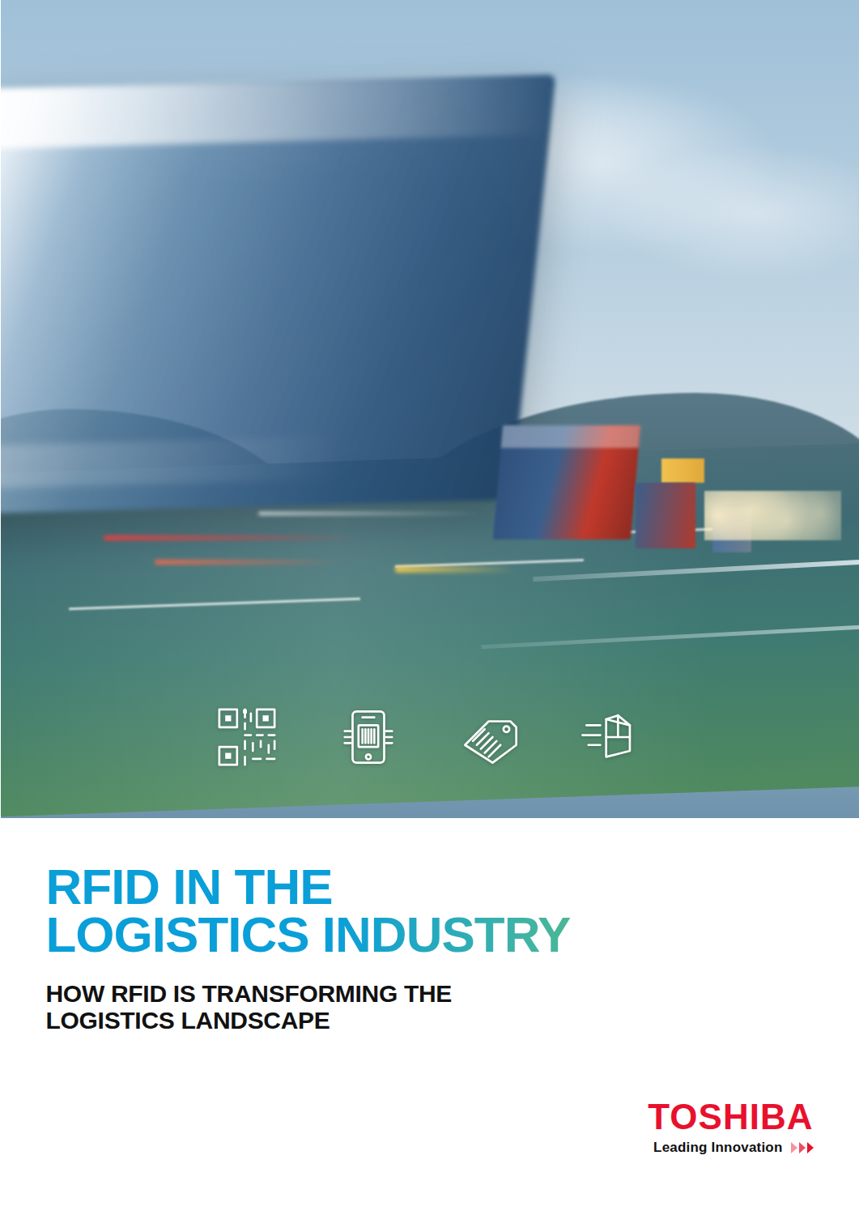RFID in the
Logistics Industry
How RFID is transforming the
logistics landscape
TOSHIBA
Leading Innovation